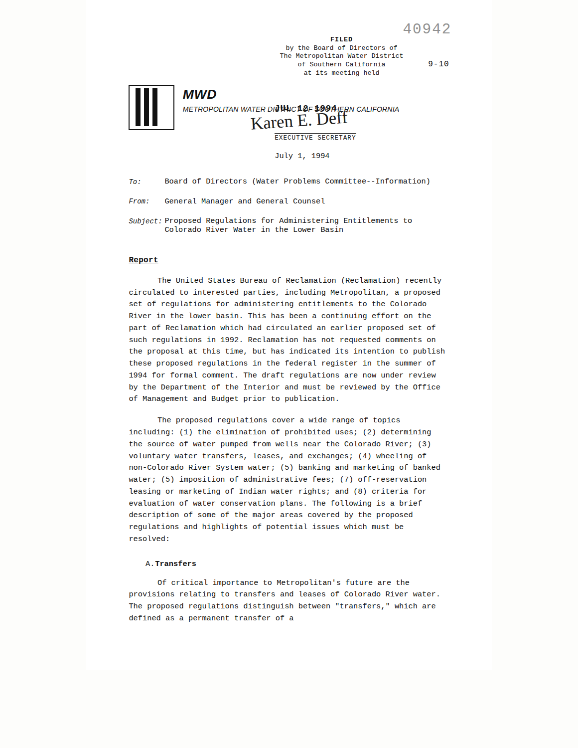40942
FILED by the Board of Directors of The Metropolitan Water District of Southern California at its meeting held
9-10
MWD
METROPOLITAN WATER DISTRICT OF SOUTHERN CALIFORNIA
JUL 12 1994
Karen E. Deff
EXECUTIVE SECRETARY
July 1, 1994
To:
Board of Directors (Water Problems Committee--Information)
From:
General Manager and General Counsel
Subject:
Proposed Regulations for Administering Entitlements to Colorado River Water in the Lower Basin
Report
The United States Bureau of Reclamation (Reclamation) recently circulated to interested parties, including Metropolitan, a proposed set of regulations for administering entitlements to the Colorado River in the lower basin. This has been a continuing effort on the part of Reclamation which had circulated an earlier proposed set of such regulations in 1992. Reclamation has not requested comments on the proposal at this time, but has indicated its intention to publish these proposed regulations in the federal register in the summer of 1994 for formal comment. The draft regulations are now under review by the Department of the Interior and must be reviewed by the Office of Management and Budget prior to publication.
The proposed regulations cover a wide range of topics including: (1) the elimination of prohibited uses; (2) determining the source of water pumped from wells near the Colorado River; (3) voluntary water transfers, leases, and exchanges; (4) wheeling of non-Colorado River System water; (5) banking and marketing of banked water; (5) imposition of administrative fees; (7) off-reservation leasing or marketing of Indian water rights; and (8) criteria for evaluation of water conservation plans. The following is a brief description of some of the major areas covered by the proposed regulations and highlights of potential issues which must be resolved:
A. Transfers
Of critical importance to Metropolitan's future are the provisions relating to transfers and leases of Colorado River water. The proposed regulations distinguish between "transfers," which are defined as a permanent transfer of a